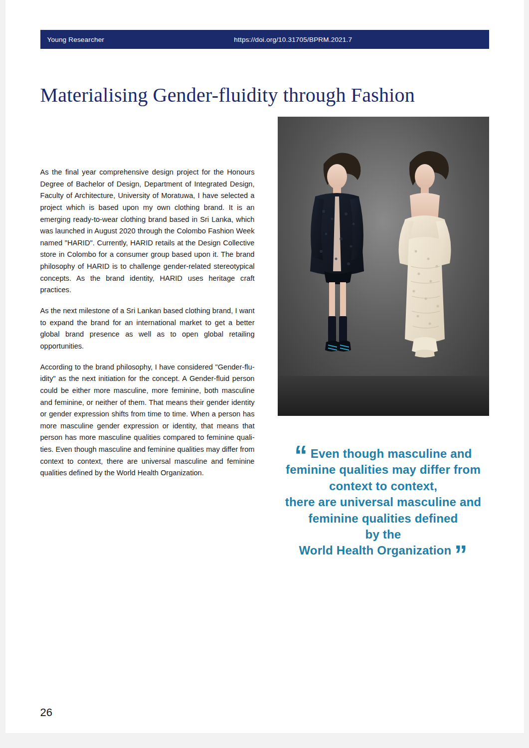Young Researcher https://doi.org/10.31705/BPRM.2021.7
Materialising Gender-fluidity through Fashion
As the final year comprehensive design project for the Honours Degree of Bachelor of Design, Department of Integrated Design, Faculty of Architecture, University of Moratuwa, I have selected a project which is based upon my own clothing brand. It is an emerging ready-to-wear clothing brand based in Sri Lanka, which was launched in August 2020 through the Colombo Fashion Week named "HARID". Currently, HARID retails at the Design Collective store in Colombo for a consumer group based upon it. The brand philosophy of HARID is to challenge gender-related stereotypical concepts. As the brand identity, HARID uses heritage craft practices.
As the next milestone of a Sri Lankan based clothing brand, I want to expand the brand for an international market to get a better global brand presence as well as to open global retailing opportunities.
According to the brand philosophy, I have considered "Gender-fluidity" as the next initiation for the concept. A Gender-fluid person could be either more masculine, more feminine, both masculine and feminine, or neither of them. That means their gender identity or gender expression shifts from time to time. When a person has more masculine gender expression or identity, that means that person has more masculine qualities compared to feminine qualities. Even though masculine and feminine qualities may differ from context to context, there are universal masculine and feminine qualities defined by the World Health Organization.
“Even though masculine and feminine qualities may differ from
context to context,
there are universal masculine and feminine qualities defined
by the
World Health Organization”
26